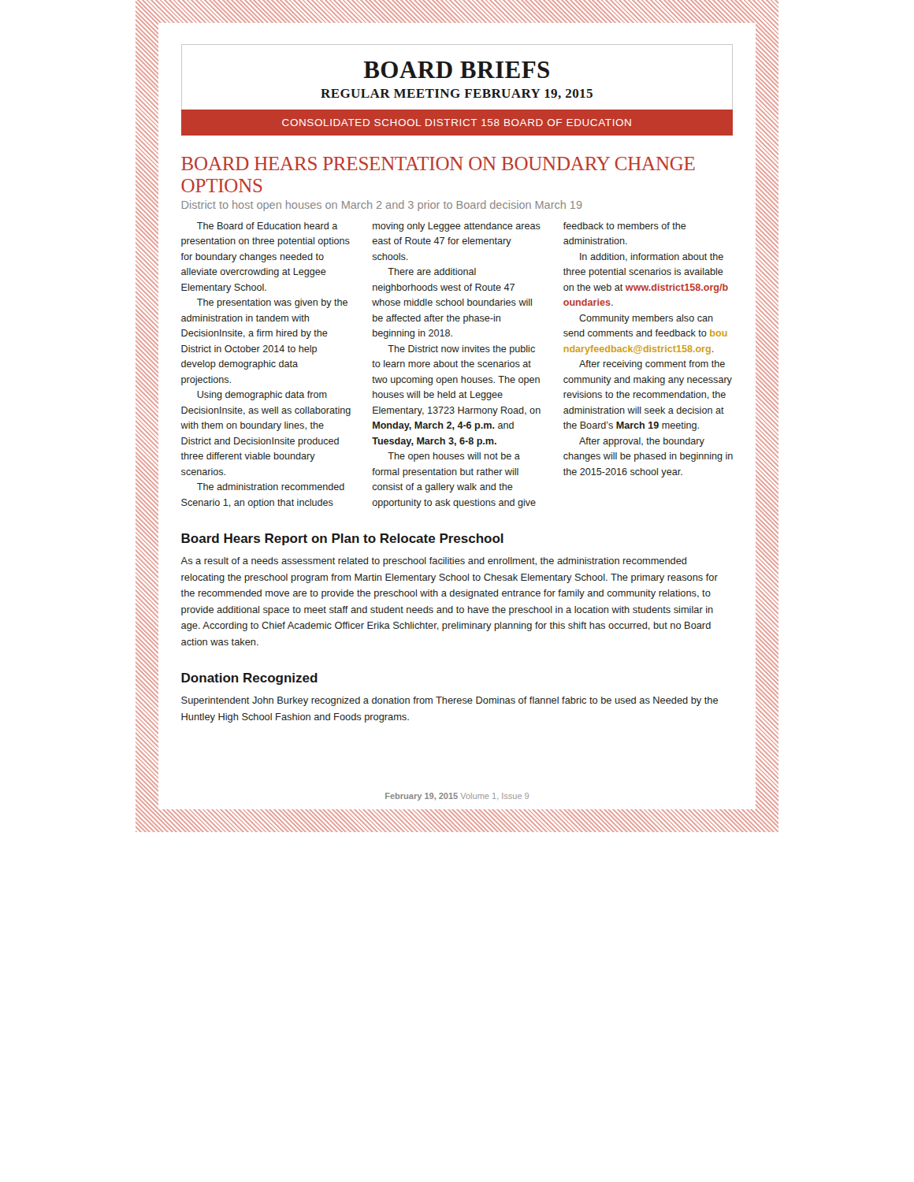BOARD BRIEFS
REGULAR MEETING FEBRUARY 19, 2015
CONSOLIDATED SCHOOL DISTRICT 158 BOARD OF EDUCATION
BOARD HEARS PRESENTATION ON BOUNDARY CHANGE OPTIONS
District to host open houses on March 2 and 3 prior to Board decision March 19
The Board of Education heard a presentation on three potential options for boundary changes needed to alleviate overcrowding at Leggee Elementary School.
The presentation was given by the administration in tandem with DecisionInsite, a firm hired by the District in October 2014 to help develop demographic data projections.
Using demographic data from DecisionInsite, as well as collaborating with them on boundary lines, the District and DecisionInsite produced three different viable boundary scenarios.
The administration recommended Scenario 1, an option that includes moving only Leggee attendance areas east of Route 47 for elementary schools.
There are additional neighborhoods west of Route 47 whose middle school boundaries will be affected after the phase-in beginning in 2018.
The District now invites the public to learn more about the scenarios at two upcoming open houses. The open houses will be held at Leggee Elementary, 13723 Harmony Road, on Monday, March 2, 4-6 p.m. and Tuesday, March 3, 6-8 p.m.
The open houses will not be a formal presentation but rather will consist of a gallery walk and the opportunity to ask questions and give feedback to members of the administration.
In addition, information about the three potential scenarios is available on the web at www.district158.org/boundaries.
Community members also can send comments and feedback to boundaryfeedback@district158.org.
After receiving comment from the community and making any necessary revisions to the recommendation, the administration will seek a decision at the Board’s March 19 meeting.
After approval, the boundary changes will be phased in beginning in the 2015-2016 school year.
Board Hears Report on Plan to Relocate Preschool
As a result of a needs assessment related to preschool facilities and enrollment, the administration recommended relocating the preschool program from Martin Elementary School to Chesak Elementary School. The primary reasons for the recommended move are to provide the preschool with a designated entrance for family and community relations, to provide additional space to meet staff and student needs and to have the preschool in a location with students similar in age. According to Chief Academic Officer Erika Schlichter, preliminary planning for this shift has occurred, but no Board action was taken.
Donation Recognized
Superintendent John Burkey recognized a donation from Therese Dominas of flannel fabric to be used as Needed by the Huntley High School Fashion and Foods programs.
February 19, 2015 Volume 1, Issue 9